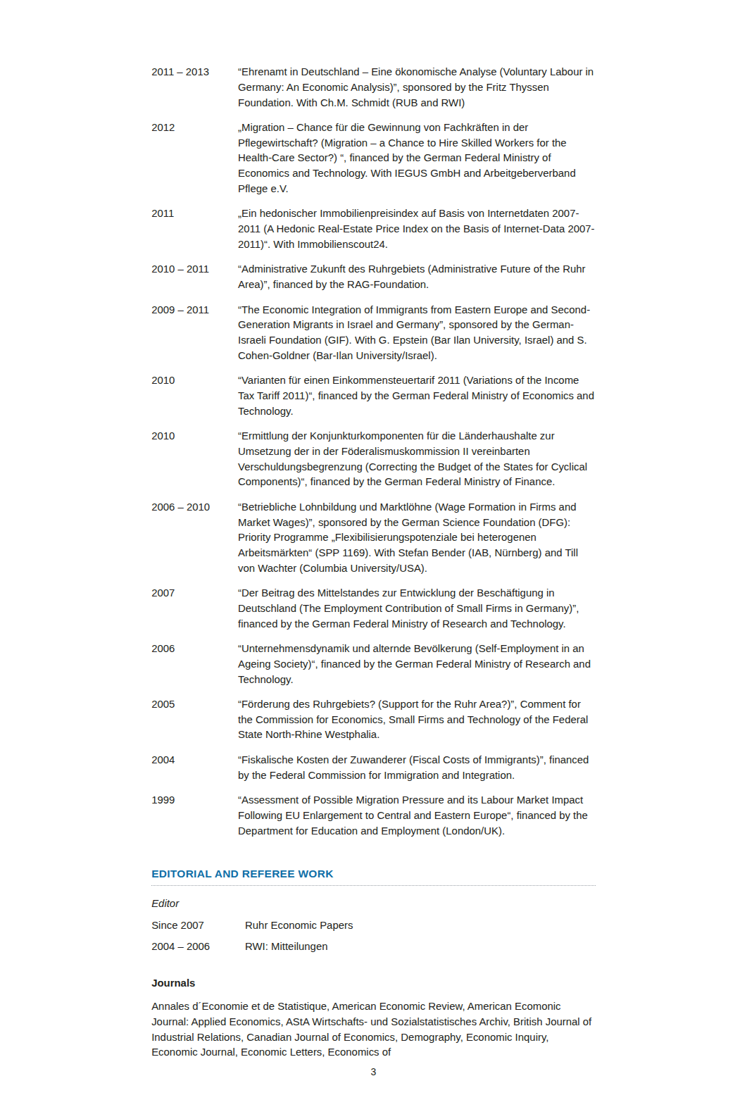| 2011 – 2013 | “Ehrenamt in Deutschland – Eine ökonomische Analyse (Voluntary Labour in Germany: An Economic Analysis)”, sponsored by the Fritz Thyssen Foundation. With Ch.M. Schmidt (RUB and RWI) |
| 2012 | „Migration – Chance für die Gewinnung von Fachkräften in der Pflegewirtschaft? (Migration – a Chance to Hire Skilled Workers for the Health-Care Sector?) “, financed by the German Federal Ministry of Economics and Technology. With IEGUS GmbH and Arbeitgeberverband Pflege e.V. |
| 2011 | „Ein hedonischer Immobilienpreisindex auf Basis von Internetdaten 2007-2011 (A Hedonic Real-Estate Price Index on the Basis of Internet-Data 2007-2011)“. With Immobilienscout24. |
| 2010 – 2011 | “Administrative Zukunft des Ruhrgebiets (Administrative Future of the Ruhr Area)”, financed by the RAG-Foundation. |
| 2009 – 2011 | “The Economic Integration of Immigrants from Eastern Europe and Second-Generation Migrants in Israel and Germany”, sponsored by the German-Israeli Foundation (GIF). With G. Epstein (Bar Ilan University, Israel) and S. Cohen-Goldner (Bar-Ilan University/Israel). |
| 2010 | “Varianten für einen Einkommensteuertarif 2011 (Variations of the Income Tax Tariff 2011)“, financed by the German Federal Ministry of Economics and Technology. |
| 2010 | “Ermittlung der Konjunkturkomponenten für die Länderhaushalte zur Umsetzung der in der Föderalismuskommission II vereinbarten Verschuldungsbegrenzung (Correcting the Budget of the States for Cyclical Components)“, financed by the German Federal Ministry of Finance. |
| 2006 – 2010 | “Betriebliche Lohnbildung und Marktlöhne (Wage Formation in Firms and Market Wages)”, sponsored by the German Science Foundation (DFG): Priority Programme „Flexibilisierungspotenziale bei heterogenen Arbeitsmärkten“ (SPP 1169). With Stefan Bender (IAB, Nürnberg) and Till von Wachter (Columbia University/USA). |
| 2007 | “Der Beitrag des Mittelstandes zur Entwicklung der Beschäftigung in Deutschland (The Employment Contribution of Small Firms in Germany)”, financed by the German Federal Ministry of Research and Technology. |
| 2006 | “Unternehmensdynamik und alternde Bevölkerung (Self-Employment in an Ageing Society)“, financed by the German Federal Ministry of Research and Technology. |
| 2005 | “Förderung des Ruhrgebiets? (Support for the Ruhr Area?)”, Comment for the Commission for Economics, Small Firms and Technology of the Federal State North-Rhine Westphalia. |
| 2004 | “Fiskalische Kosten der Zuwanderer (Fiscal Costs of Immigrants)”, financed by the Federal Commission for Immigration and Integration. |
| 1999 | “Assessment of Possible Migration Pressure and its Labour Market Impact Following EU Enlargement to Central and Eastern Europe“, financed by the Department for Education and Employment (London/UK). |
Editorial and Referee Work
Editor
| Since 2007 | Ruhr Economic Papers |
| 2004 – 2006 | RWI: Mitteilungen |
Journals
Annales d´Economie et de Statistique, American Economic Review, American Ecomonic Journal: Applied Economics, AStA Wirtschafts- und Sozialstatistisches Archiv, British Journal of Industrial Relations, Canadian Journal of Economics, Demography, Economic Inquiry, Economic Journal, Economic Letters, Economics of
3